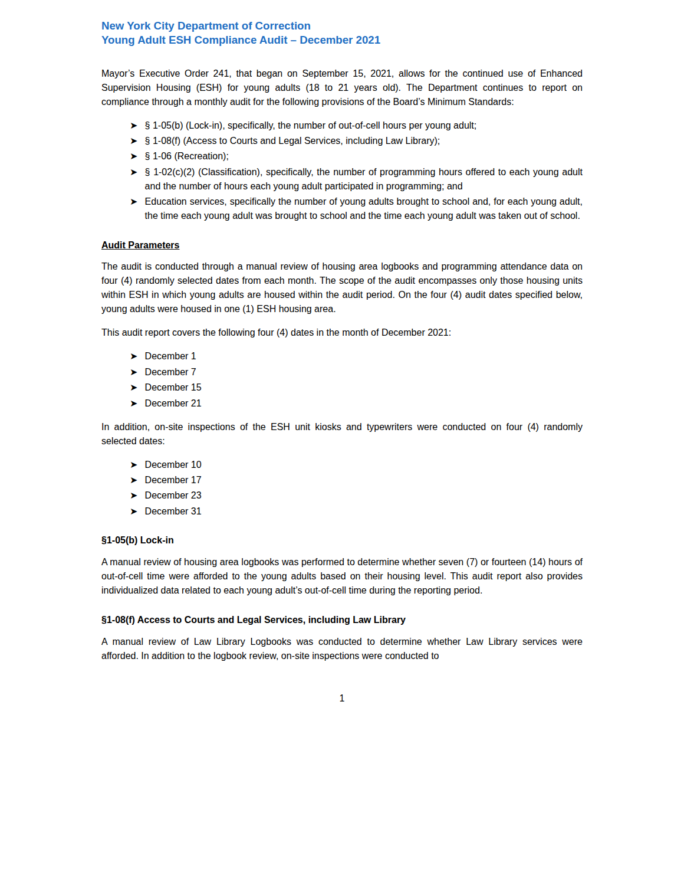New York City Department of CorrectionYoung Adult ESH Compliance Audit – December 2021
Mayor’s Executive Order 241, that began on September 15, 2021, allows for the continued use of Enhanced Supervision Housing (ESH) for young adults (18 to 21 years old). The Department continues to report on compliance through a monthly audit for the following provisions of the Board’s Minimum Standards:
§ 1-05(b) (Lock-in), specifically, the number of out-of-cell hours per young adult;
§ 1-08(f) (Access to Courts and Legal Services, including Law Library);
§ 1-06 (Recreation);
§ 1-02(c)(2) (Classification), specifically, the number of programming hours offered to each young adult and the number of hours each young adult participated in programming; and
Education services, specifically the number of young adults brought to school and, for each young adult, the time each young adult was brought to school and the time each young adult was taken out of school.
Audit Parameters
The audit is conducted through a manual review of housing area logbooks and programming attendance data on four (4) randomly selected dates from each month. The scope of the audit encompasses only those housing units within ESH in which young adults are housed within the audit period. On the four (4) audit dates specified below, young adults were housed in one (1) ESH housing area.
This audit report covers the following four (4) dates in the month of December 2021:
December 1
December 7
December 15
December 21
In addition, on-site inspections of the ESH unit kiosks and typewriters were conducted on four (4) randomly selected dates:
December 10
December 17
December 23
December 31
§1-05(b) Lock-in
A manual review of housing area logbooks was performed to determine whether seven (7) or fourteen (14) hours of out-of-cell time were afforded to the young adults based on their housing level. This audit report also provides individualized data related to each young adult’s out-of-cell time during the reporting period.
§1-08(f) Access to Courts and Legal Services, including Law Library
A manual review of Law Library Logbooks was conducted to determine whether Law Library services were afforded. In addition to the logbook review, on-site inspections were conducted to
1